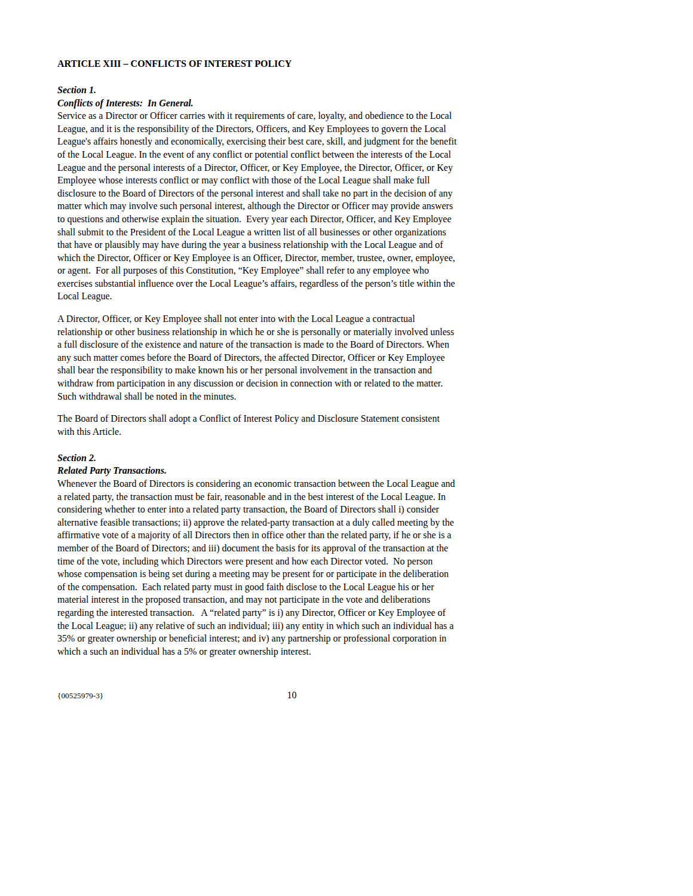Article XIII – Conflicts of Interest Policy
Section 1.
Conflicts of Interests: In General.
Service as a Director or Officer carries with it requirements of care, loyalty, and obedience to the Local League, and it is the responsibility of the Directors, Officers, and Key Employees to govern the Local League's affairs honestly and economically, exercising their best care, skill, and judgment for the benefit of the Local League. In the event of any conflict or potential conflict between the interests of the Local League and the personal interests of a Director, Officer, or Key Employee, the Director, Officer, or Key Employee whose interests conflict or may conflict with those of the Local League shall make full disclosure to the Board of Directors of the personal interest and shall take no part in the decision of any matter which may involve such personal interest, although the Director or Officer may provide answers to questions and otherwise explain the situation. Every year each Director, Officer, and Key Employee shall submit to the President of the Local League a written list of all businesses or other organizations that have or plausibly may have during the year a business relationship with the Local League and of which the Director, Officer or Key Employee is an Officer, Director, member, trustee, owner, employee, or agent. For all purposes of this Constitution, “Key Employee” shall refer to any employee who exercises substantial influence over the Local League’s affairs, regardless of the person’s title within the Local League.
A Director, Officer, or Key Employee shall not enter into with the Local League a contractual relationship or other business relationship in which he or she is personally or materially involved unless a full disclosure of the existence and nature of the transaction is made to the Board of Directors. When any such matter comes before the Board of Directors, the affected Director, Officer or Key Employee shall bear the responsibility to make known his or her personal involvement in the transaction and withdraw from participation in any discussion or decision in connection with or related to the matter. Such withdrawal shall be noted in the minutes.
The Board of Directors shall adopt a Conflict of Interest Policy and Disclosure Statement consistent with this Article.
Section 2.
Related Party Transactions.
Whenever the Board of Directors is considering an economic transaction between the Local League and a related party, the transaction must be fair, reasonable and in the best interest of the Local League. In considering whether to enter into a related party transaction, the Board of Directors shall i) consider alternative feasible transactions; ii) approve the related-party transaction at a duly called meeting by the affirmative vote of a majority of all Directors then in office other than the related party, if he or she is a member of the Board of Directors; and iii) document the basis for its approval of the transaction at the time of the vote, including which Directors were present and how each Director voted. No person whose compensation is being set during a meeting may be present for or participate in the deliberation of the compensation. Each related party must in good faith disclose to the Local League his or her material interest in the proposed transaction, and may not participate in the vote and deliberations regarding the interested transaction. A “related party” is i) any Director, Officer or Key Employee of the Local League; ii) any relative of such an individual; iii) any entity in which such an individual has a 35% or greater ownership or beneficial interest; and iv) any partnership or professional corporation in which a such an individual has a 5% or greater ownership interest.
{00525979-3} 10